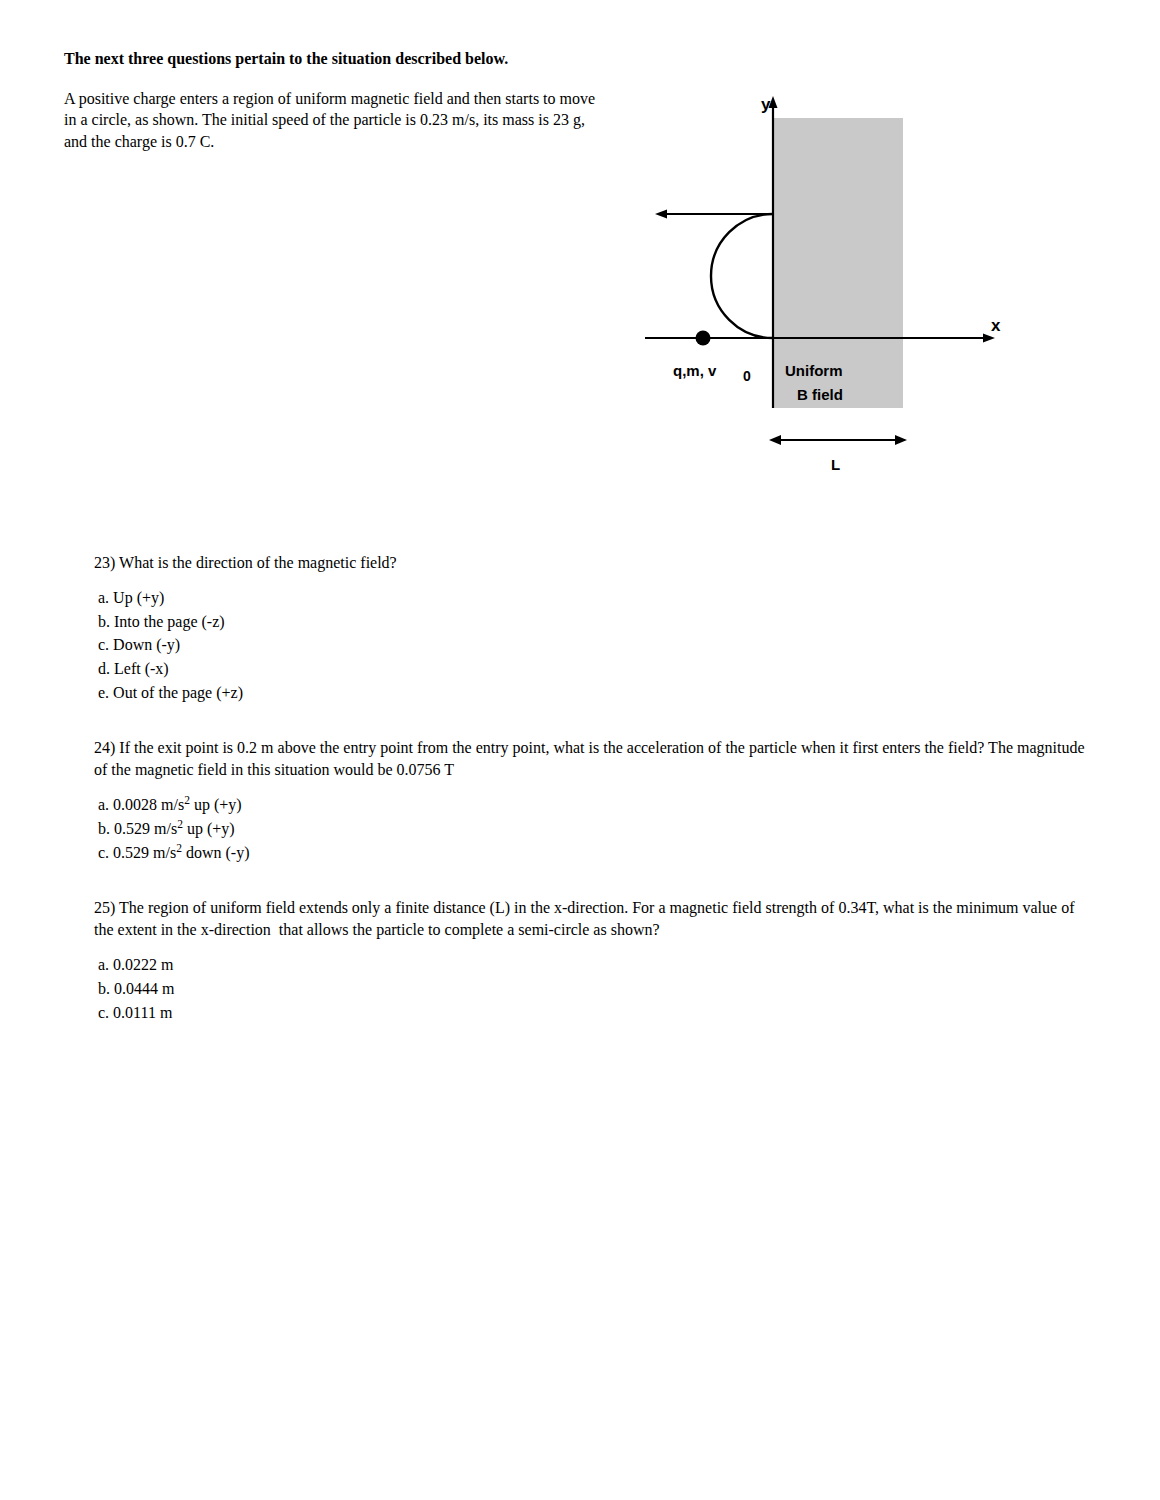The next three questions pertain to the situation described below.
A positive charge enters a region of uniform magnetic field and then starts to move in a circle, as shown. The initial speed of the particle is 0.23 m/s, its mass is 23 g, and the charge is 0.7 C.
y x q,m, v 0 Uniform B field L
23) What is the direction of the magnetic field?
a. Up (+y)
b. Into the page (-z)
c. Down (-y)
d. Left (-x)
e. Out of the page (+z)
24) If the exit point is 0.2 m above the entry point from the entry point, what is the acceleration of the particle when it first enters the field? The magnitude of the magnetic field in this situation would be 0.0756 T
a. 0.0028 m/s2 up (+y)
b. 0.529 m/s2 up (+y)
c. 0.529 m/s2 down (-y)
25) The region of uniform field extends only a finite distance (L) in the x-direction. For a magnetic field strength of 0.34T, what is the minimum value of the extent in the x-direction that allows the particle to complete a semi-circle as shown?
a. 0.0222 m
b. 0.0444 m
c. 0.0111 m